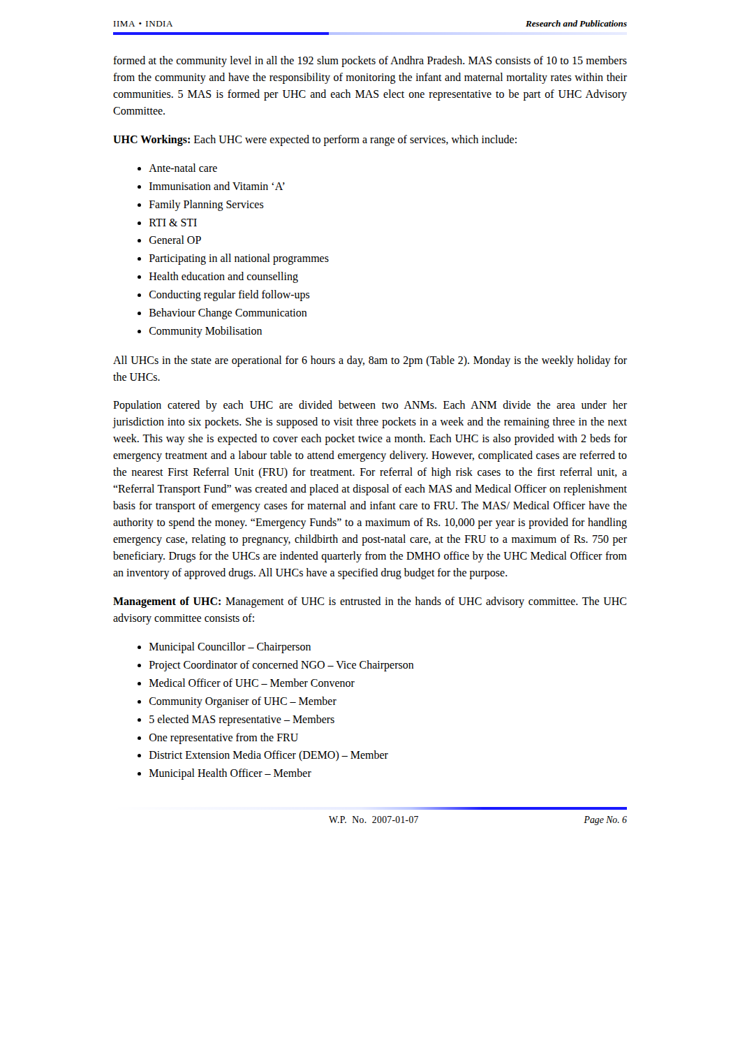IIMA•INDIA Research and Publications
formed at the community level in all the 192 slum pockets of Andhra Pradesh. MAS consists of 10 to 15 members from the community and have the responsibility of monitoring the infant and maternal mortality rates within their communities. 5 MAS is formed per UHC and each MAS elect one representative to be part of UHC Advisory Committee.
UHC Workings: Each UHC were expected to perform a range of services, which include:
Ante-natal care
Immunisation and Vitamin ‘A’
Family Planning Services
RTI & STI
General OP
Participating in all national programmes
Health education and counselling
Conducting regular field follow-ups
Behaviour Change Communication
Community Mobilisation
All UHCs in the state are operational for 6 hours a day, 8am to 2pm (Table 2). Monday is the weekly holiday for the UHCs.
Population catered by each UHC are divided between two ANMs. Each ANM divide the area under her jurisdiction into six pockets. She is supposed to visit three pockets in a week and the remaining three in the next week. This way she is expected to cover each pocket twice a month. Each UHC is also provided with 2 beds for emergency treatment and a labour table to attend emergency delivery. However, complicated cases are referred to the nearest First Referral Unit (FRU) for treatment. For referral of high risk cases to the first referral unit, a “Referral Transport Fund” was created and placed at disposal of each MAS and Medical Officer on replenishment basis for transport of emergency cases for maternal and infant care to FRU. The MAS/ Medical Officer have the authority to spend the money. “Emergency Funds” to a maximum of Rs. 10,000 per year is provided for handling emergency case, relating to pregnancy, childbirth and post-natal care, at the FRU to a maximum of Rs. 750 per beneficiary. Drugs for the UHCs are indented quarterly from the DMHO office by the UHC Medical Officer from an inventory of approved drugs. All UHCs have a specified drug budget for the purpose.
Management of UHC: Management of UHC is entrusted in the hands of UHC advisory committee. The UHC advisory committee consists of:
Municipal Councillor – Chairperson
Project Coordinator of concerned NGO – Vice Chairperson
Medical Officer of UHC – Member Convenor
Community Organiser of UHC – Member
5 elected MAS representative – Members
One representative from the FRU
District Extension Media Officer (DEMO) – Member
Municipal Health Officer – Member
W.P. No. 2007-01-07 Page No. 6